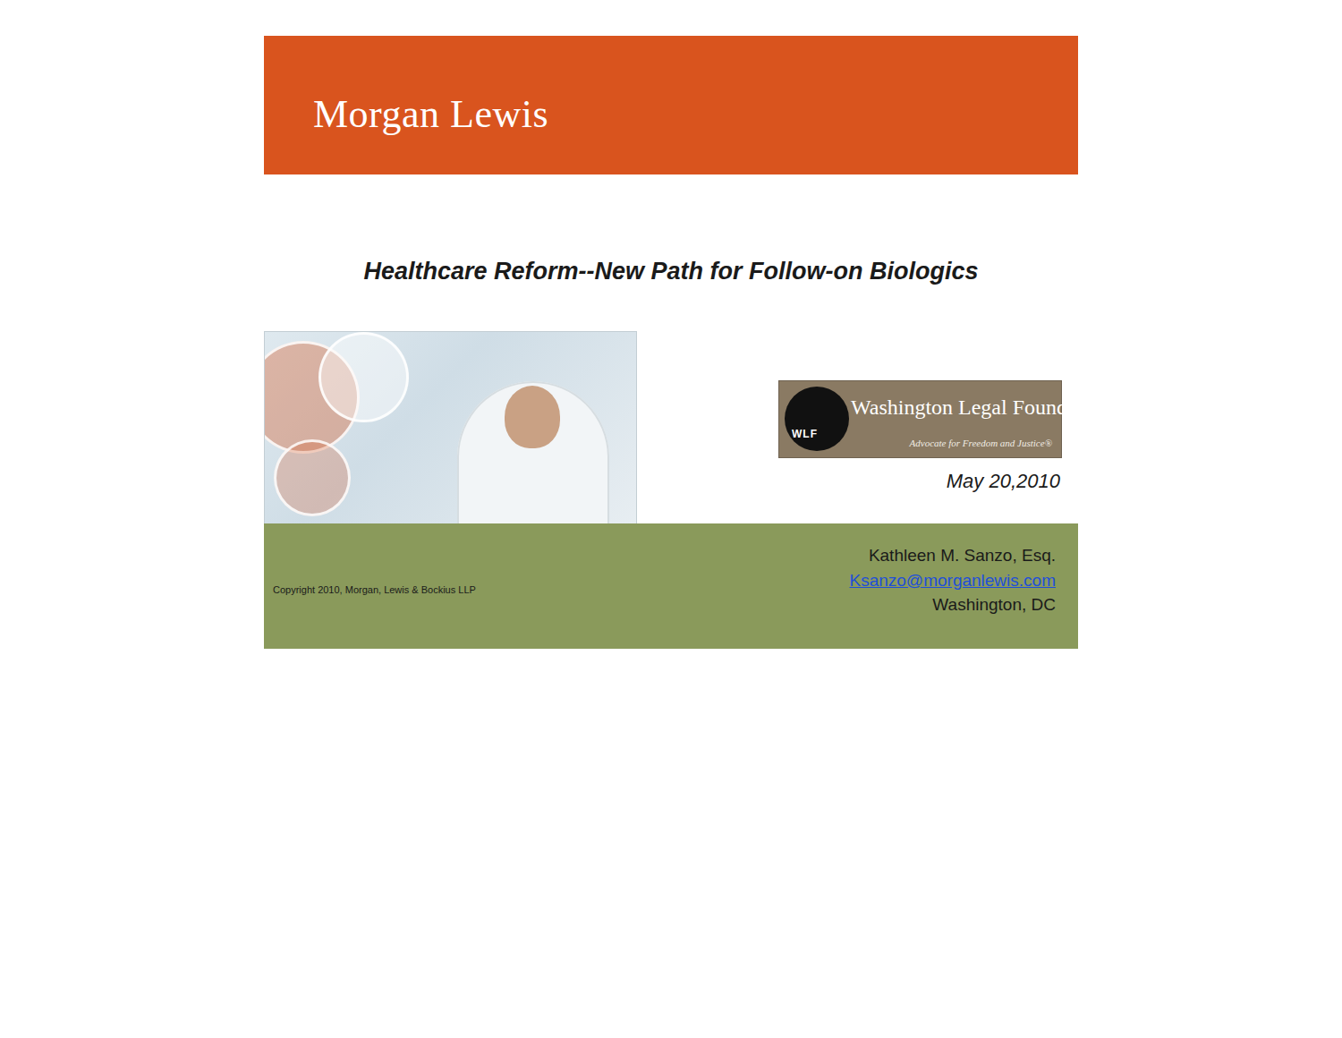Morgan Lewis
Healthcare Reform--New Path for Follow-on Biologics
WLF
Washington Legal Foundation
Advocate for Freedom and Justice®
May 20,2010
Copyright 2010, Morgan, Lewis & Bockius LLP
Kathleen M. Sanzo, Esq.
Ksanzo@morganlewis.com
Washington, DC